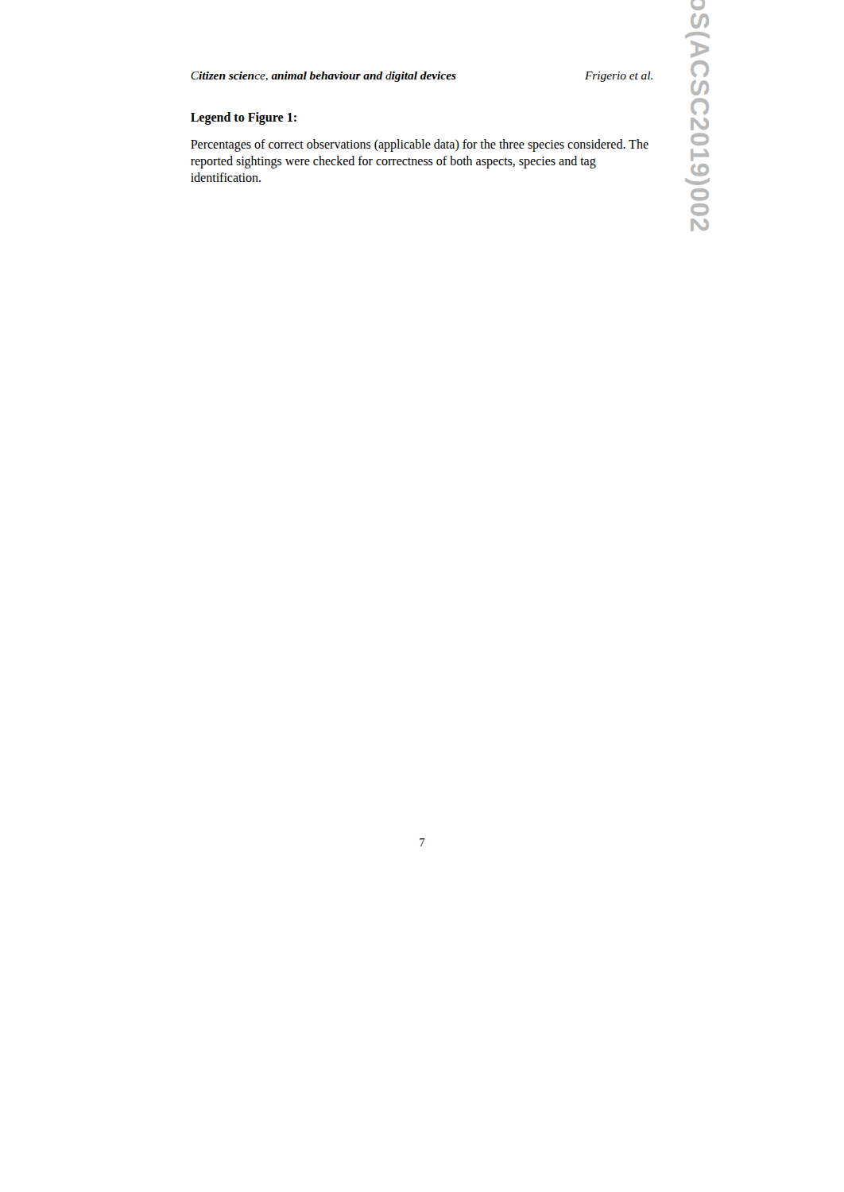Citizen science, animal behaviour and digital devices
Frigerio et al.
Legend to Figure 1:
Percentages of correct observations (applicable data) for the three species considered. The reported sightings were checked for correctness of both aspects, species and tag identification.
PoS(ACSC2019)002
7